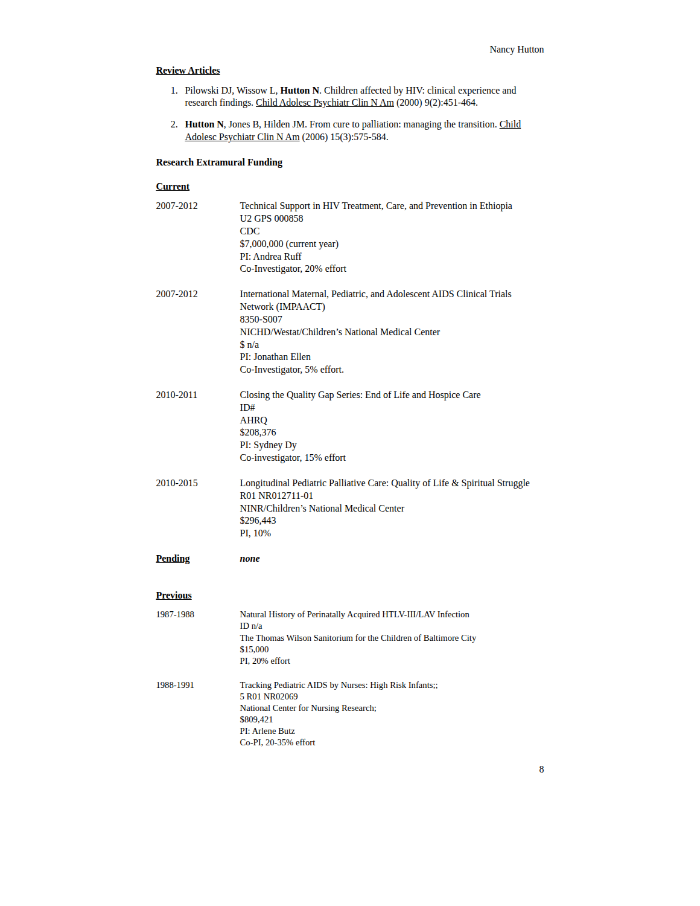Nancy Hutton
Review Articles
Pilowski DJ, Wissow L, Hutton N. Children affected by HIV: clinical experience and research findings. Child Adolesc Psychiatr Clin N Am (2000) 9(2):451-464.
Hutton N, Jones B, Hilden JM. From cure to palliation: managing the transition. Child Adolesc Psychiatr Clin N Am (2006) 15(3):575-584.
Research Extramural Funding
Current
| 2007-2012 | Technical Support in HIV Treatment, Care, and Prevention in Ethiopia U2 GPS 000858 CDC $7,000,000 (current year) PI: Andrea Ruff Co-Investigator, 20% effort |
| 2007-2012 | International Maternal, Pediatric, and Adolescent AIDS Clinical Trials Network (IMPAACT) 8350-S007 NICHD/Westat/Children’s National Medical Center $ n/a PI: Jonathan Ellen Co-Investigator, 5% effort. |
| 2010-2011 | Closing the Quality Gap Series: End of Life and Hospice Care ID# AHRQ $208,376 PI: Sydney Dy Co-investigator, 15% effort |
| 2010-2015 | Longitudinal Pediatric Palliative Care: Quality of Life & Spiritual Struggle R01 NR012711-01 NINR/Children’s National Medical Center $296,443 PI, 10% |
| Pending | none |
Previous
| 1987-1988 | Natural History of Perinatally Acquired HTLV-III/LAV Infection ID n/a The Thomas Wilson Sanitorium for the Children of Baltimore City $15,000 PI, 20% effort |
| 1988-1991 | Tracking Pediatric AIDS by Nurses: High Risk Infants;; 5 R01 NR02069 National Center for Nursing Research; $809,421 PI: Arlene Butz Co-PI, 20-35% effort |
8